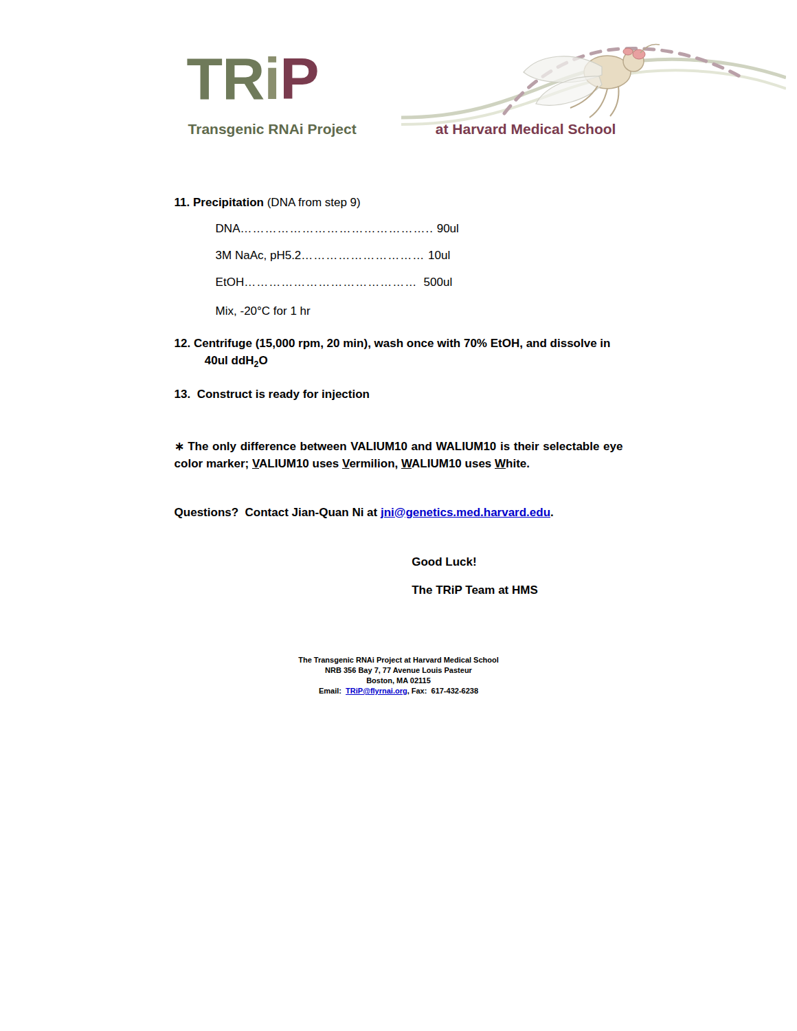TRiP
Transgenic RNAi Project
at Harvard Medical School
11. Precipitation (DNA from step 9)
DNA……………………………………….. 90ul
3M NaAc, pH5.2………………………… 10ul
EtOH…………………………………… 500ul
Mix, -20°C for 1 hr
12. Centrifuge (15,000 rpm, 20 min), wash once with 70% EtOH, and dissolve in 40ul ddH2O
13. Construct is ready for injection
∗ The only difference between VALIUM10 and WALIUM10 is their selectable eye color marker; VALIUM10 uses Vermilion, WALIUM10 uses White.
Questions? Contact Jian-Quan Ni at jni@genetics.med.harvard.edu.
Good Luck!
The TRiP Team at HMS
The Transgenic RNAi Project at Harvard Medical School
NRB 356 Bay 7, 77 Avenue Louis Pasteur
Boston, MA 02115
Email: TRiP@flyrnai.org, Fax: 617-432-6238